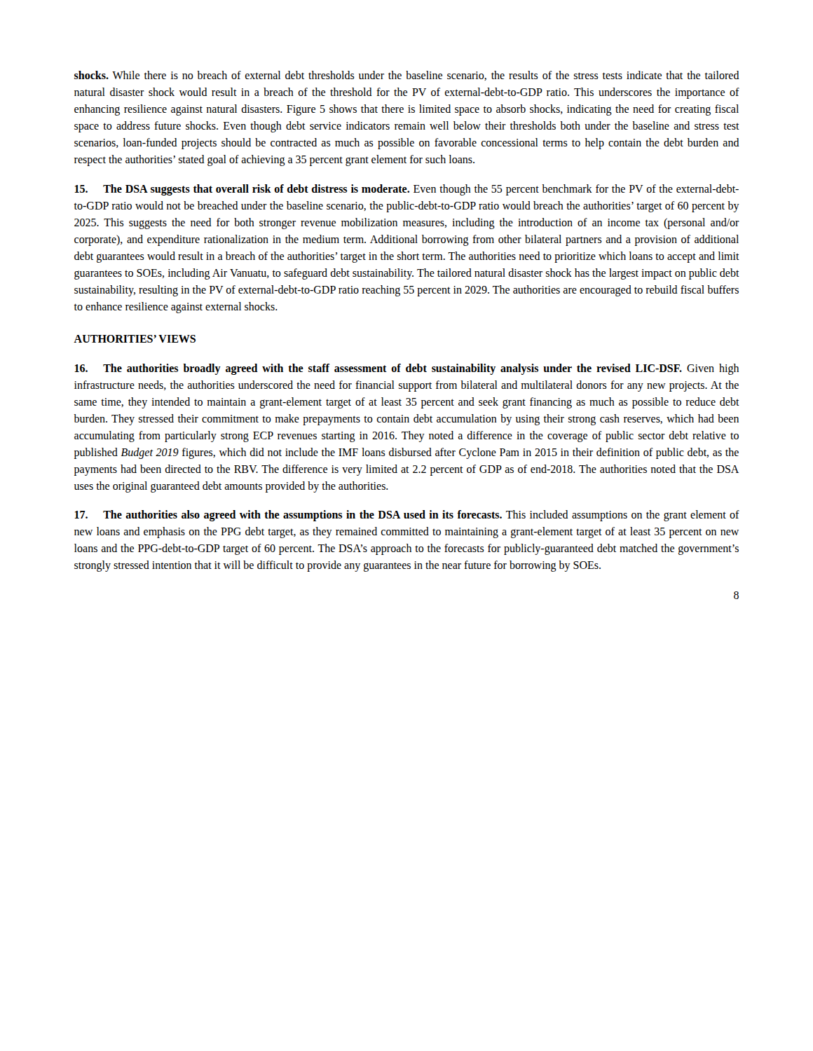shocks. While there is no breach of external debt thresholds under the baseline scenario, the results of the stress tests indicate that the tailored natural disaster shock would result in a breach of the threshold for the PV of external-debt-to-GDP ratio. This underscores the importance of enhancing resilience against natural disasters. Figure 5 shows that there is limited space to absorb shocks, indicating the need for creating fiscal space to address future shocks. Even though debt service indicators remain well below their thresholds both under the baseline and stress test scenarios, loan-funded projects should be contracted as much as possible on favorable concessional terms to help contain the debt burden and respect the authorities’ stated goal of achieving a 35 percent grant element for such loans.
15. The DSA suggests that overall risk of debt distress is moderate. Even though the 55 percent benchmark for the PV of the external-debt-to-GDP ratio would not be breached under the baseline scenario, the public-debt-to-GDP ratio would breach the authorities’ target of 60 percent by 2025. This suggests the need for both stronger revenue mobilization measures, including the introduction of an income tax (personal and/or corporate), and expenditure rationalization in the medium term. Additional borrowing from other bilateral partners and a provision of additional debt guarantees would result in a breach of the authorities’ target in the short term. The authorities need to prioritize which loans to accept and limit guarantees to SOEs, including Air Vanuatu, to safeguard debt sustainability. The tailored natural disaster shock has the largest impact on public debt sustainability, resulting in the PV of external-debt-to-GDP ratio reaching 55 percent in 2029. The authorities are encouraged to rebuild fiscal buffers to enhance resilience against external shocks.
Authorities’ Views
16. The authorities broadly agreed with the staff assessment of debt sustainability analysis under the revised LIC-DSF. Given high infrastructure needs, the authorities underscored the need for financial support from bilateral and multilateral donors for any new projects. At the same time, they intended to maintain a grant-element target of at least 35 percent and seek grant financing as much as possible to reduce debt burden. They stressed their commitment to make prepayments to contain debt accumulation by using their strong cash reserves, which had been accumulating from particularly strong ECP revenues starting in 2016. They noted a difference in the coverage of public sector debt relative to published Budget 2019 figures, which did not include the IMF loans disbursed after Cyclone Pam in 2015 in their definition of public debt, as the payments had been directed to the RBV. The difference is very limited at 2.2 percent of GDP as of end-2018. The authorities noted that the DSA uses the original guaranteed debt amounts provided by the authorities.
17. The authorities also agreed with the assumptions in the DSA used in its forecasts. This included assumptions on the grant element of new loans and emphasis on the PPG debt target, as they remained committed to maintaining a grant-element target of at least 35 percent on new loans and the PPG-debt-to-GDP target of 60 percent. The DSA’s approach to the forecasts for publicly-guaranteed debt matched the government’s strongly stressed intention that it will be difficult to provide any guarantees in the near future for borrowing by SOEs.
8